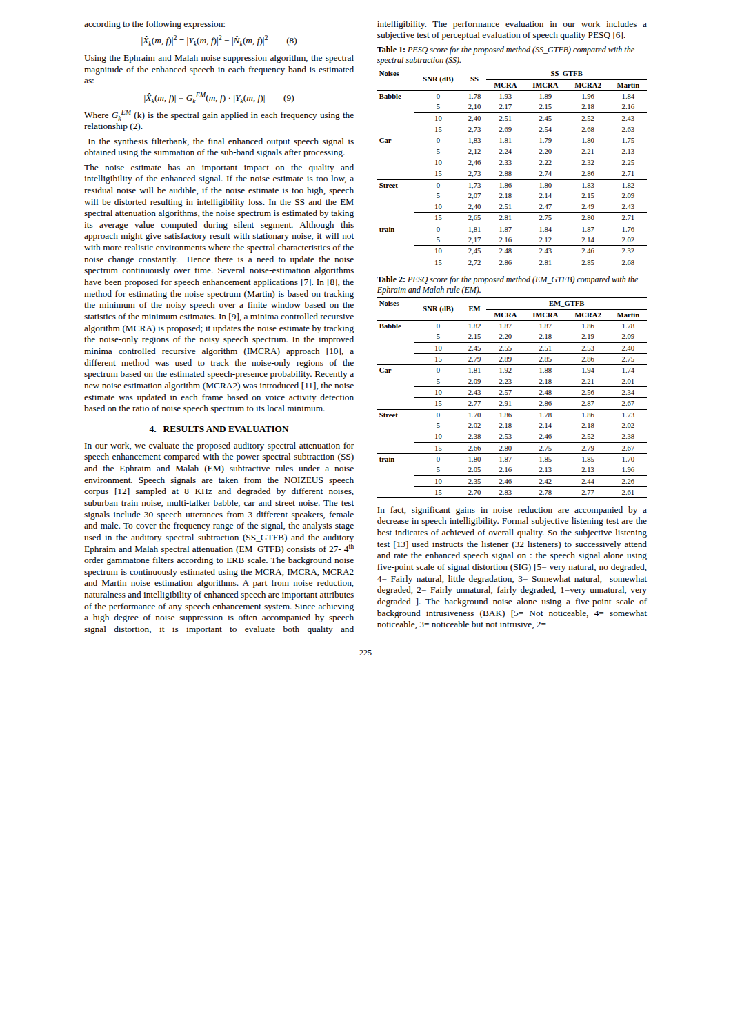according to the following expression:
|X̂k(m, f)|2 = |Yk(m, f)|2 − |N̂k(m, f)|2 (8)
Using the Ephraim and Malah noise suppression algorithm, the spectral magnitude of the enhanced speech in each frequency band is estimated as:
|X̂k(m, f)| = GkEM(m, f) · |Yk(m, f)| (9)
Where GkEM (k) is the spectral gain applied in each frequency using the relationship (2).
In the synthesis filterbank, the final enhanced output speech signal is obtained using the summation of the sub-band signals after processing.
The noise estimate has an important impact on the quality and intelligibility of the enhanced signal. If the noise estimate is too low, a residual noise will be audible, if the noise estimate is too high, speech will be distorted resulting in intelligibility loss. In the SS and the EM spectral attenuation algorithms, the noise spectrum is estimated by taking its average value computed during silent segment. Although this approach might give satisfactory result with stationary noise, it will not with more realistic environments where the spectral characteristics of the noise change constantly. Hence there is a need to update the noise spectrum continuously over time. Several noise-estimation algorithms have been proposed for speech enhancement applications [7]. In [8], the method for estimating the noise spectrum (Martin) is based on tracking the minimum of the noisy speech over a finite window based on the statistics of the minimum estimates. In [9], a minima controlled recursive algorithm (MCRA) is proposed; it updates the noise estimate by tracking the noise-only regions of the noisy speech spectrum. In the improved minima controlled recursive algorithm (IMCRA) approach [10], a different method was used to track the noise-only regions of the spectrum based on the estimated speech-presence probability. Recently a new noise estimation algorithm (MCRA2) was introduced [11], the noise estimate was updated in each frame based on voice activity detection based on the ratio of noise speech spectrum to its local minimum.
4. RESULTS AND EVALUATION
In our work, we evaluate the proposed auditory spectral attenuation for speech enhancement compared with the power spectral subtraction (SS) and the Ephraim and Malah (EM) subtractive rules under a noise environment. Speech signals are taken from the NOIZEUS speech corpus [12] sampled at 8 KHz and degraded by different noises, suburban train noise, multi-talker babble, car and street noise. The test signals include 30 speech utterances from 3 different speakers, female and male. To cover the frequency range of the signal, the analysis stage used in the auditory spectral subtraction (SS_GTFB) and the auditory Ephraim and Malah spectral attenuation (EM_GTFB) consists of 27- 4th order gammatone filters according to ERB scale. The background noise spectrum is continuously estimated using the MCRA, IMCRA, MCRA2 and Martin noise estimation algorithms. A part from noise reduction, naturalness and intelligibility of enhanced speech are important attributes of the performance of any speech enhancement system. Since achieving a high degree of noise suppression is often accompanied by speech signal distortion, it is important to evaluate both quality and intelligibility. The performance evaluation in our work includes a subjective test of perceptual evaluation of speech quality PESQ [6].
Table 1: PESQ score for the proposed method (SS_GTFB) compared with the spectral subtraction (SS).
| Noises | SNR (dB) | SS | SS_GTFB |
| --- | --- | --- | --- |
| MCRA | IMCRA | MCRA2 | Martin |
| Babble | 0 | 1.78 | 1.93 | 1.89 | 1.96 | 1.84 |
| 5 | 2,10 | 2.17 | 2.15 | 2.18 | 2.16 |
| 10 | 2,40 | 2.51 | 2.45 | 2.52 | 2.43 |
| 15 | 2,73 | 2.69 | 2.54 | 2.68 | 2.63 |
| Car | 0 | 1,83 | 1.81 | 1.79 | 1.80 | 1.75 |
| 5 | 2,12 | 2.24 | 2.20 | 2.21 | 2.13 |
| 10 | 2,46 | 2.33 | 2.22 | 2.32 | 2.25 |
| 15 | 2,73 | 2.88 | 2.74 | 2.86 | 2.71 |
| Street | 0 | 1,73 | 1.86 | 1.80 | 1.83 | 1.82 |
| 5 | 2,07 | 2.18 | 2.14 | 2.15 | 2.09 |
| 10 | 2,40 | 2.51 | 2.47 | 2.49 | 2.43 |
| 15 | 2,65 | 2.81 | 2.75 | 2.80 | 2.71 |
| train | 0 | 1,81 | 1.87 | 1.84 | 1.87 | 1.76 |
| 5 | 2,17 | 2.16 | 2.12 | 2.14 | 2.02 |
| 10 | 2,45 | 2.48 | 2.43 | 2.46 | 2.32 |
| 15 | 2,72 | 2.86 | 2.81 | 2.85 | 2.68 |
Table 2: PESQ score for the proposed method (EM_GTFB) compared with the Ephraim and Malah rule (EM).
| Noises | SNR (dB) | EM | EM_GTFB |
| --- | --- | --- | --- |
| MCRA | IMCRA | MCRA2 | Martin |
| Babble | 0 | 1.82 | 1.87 | 1.87 | 1.86 | 1.78 |
| 5 | 2.15 | 2.20 | 2.18 | 2.19 | 2.09 |
| 10 | 2.45 | 2.55 | 2.51 | 2.53 | 2.40 |
| 15 | 2.79 | 2.89 | 2.85 | 2.86 | 2.75 |
| Car | 0 | 1.81 | 1.92 | 1.88 | 1.94 | 1.74 |
| 5 | 2.09 | 2.23 | 2.18 | 2.21 | 2.01 |
| 10 | 2.43 | 2.57 | 2.48 | 2.56 | 2.34 |
| 15 | 2.77 | 2.91 | 2.86 | 2.87 | 2.67 |
| Street | 0 | 1.70 | 1.86 | 1.78 | 1.86 | 1.73 |
| 5 | 2.02 | 2.18 | 2.14 | 2.18 | 2.02 |
| 10 | 2.38 | 2.53 | 2.46 | 2.52 | 2.38 |
| 15 | 2.66 | 2.80 | 2.75 | 2.79 | 2.67 |
| train | 0 | 1.80 | 1.87 | 1.85 | 1.85 | 1.70 |
| 5 | 2.05 | 2.16 | 2.13 | 2.13 | 1.96 |
| 10 | 2.35 | 2.46 | 2.42 | 2.44 | 2.26 |
| 15 | 2.70 | 2.83 | 2.78 | 2.77 | 2.61 |
In fact, significant gains in noise reduction are accompanied by a decrease in speech intelligibility. Formal subjective listening test are the best indicates of achieved of overall quality. So the subjective listening test [13] used instructs the listener (32 listeners) to successively attend and rate the enhanced speech signal on : the speech signal alone using five-point scale of signal distortion (SIG) [5= very natural, no degraded, 4= Fairly natural, little degradation, 3= Somewhat natural, somewhat degraded, 2= Fairly unnatural, fairly degraded, 1=very unnatural, very degraded ]. The background noise alone using a five-point scale of background intrusiveness (BAK) [5= Not noticeable, 4= somewhat noticeable, 3= noticeable but not intrusive, 2=
225